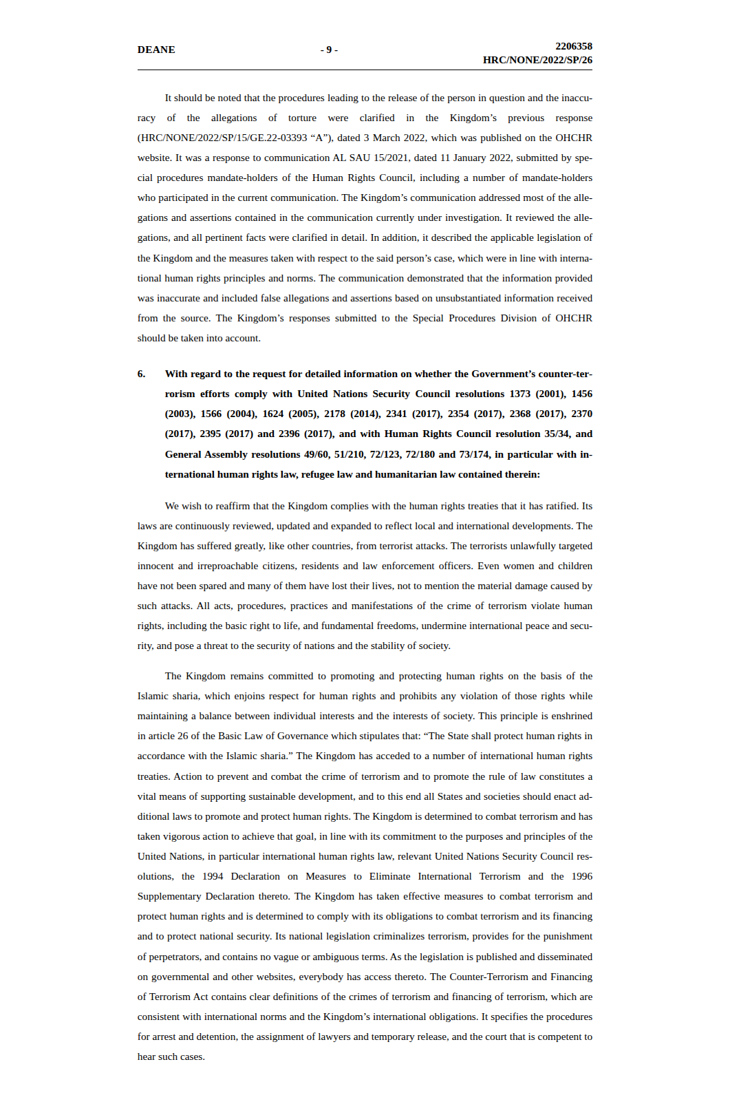DEANE
- 9 -
2206358
HRC/NONE/2022/SP/26
It should be noted that the procedures leading to the release of the person in question and the inaccuracy of the allegations of torture were clarified in the Kingdom’s previous response (HRC/NONE/2022/SP/15/GE.22-03393 “A”), dated 3 March 2022, which was published on the OHCHR website. It was a response to communication AL SAU 15/2021, dated 11 January 2022, submitted by special procedures mandate-holders of the Human Rights Council, including a number of mandate-holders who participated in the current communication. The Kingdom’s communication addressed most of the allegations and assertions contained in the communication currently under investigation. It reviewed the allegations, and all pertinent facts were clarified in detail. In addition, it described the applicable legislation of the Kingdom and the measures taken with respect to the said person’s case, which were in line with international human rights principles and norms. The communication demonstrated that the information provided was inaccurate and included false allegations and assertions based on unsubstantiated information received from the source. The Kingdom’s responses submitted to the Special Procedures Division of OHCHR should be taken into account.
6. With regard to the request for detailed information on whether the Government’s counter-terrorism efforts comply with United Nations Security Council resolutions 1373 (2001), 1456 (2003), 1566 (2004), 1624 (2005), 2178 (2014), 2341 (2017), 2354 (2017), 2368 (2017), 2370 (2017), 2395 (2017) and 2396 (2017), and with Human Rights Council resolution 35/34, and General Assembly resolutions 49/60, 51/210, 72/123, 72/180 and 73/174, in particular with international human rights law, refugee law and humanitarian law contained therein:
We wish to reaffirm that the Kingdom complies with the human rights treaties that it has ratified. Its laws are continuously reviewed, updated and expanded to reflect local and international developments. The Kingdom has suffered greatly, like other countries, from terrorist attacks. The terrorists unlawfully targeted innocent and irreproachable citizens, residents and law enforcement officers. Even women and children have not been spared and many of them have lost their lives, not to mention the material damage caused by such attacks. All acts, procedures, practices and manifestations of the crime of terrorism violate human rights, including the basic right to life, and fundamental freedoms, undermine international peace and security, and pose a threat to the security of nations and the stability of society.
The Kingdom remains committed to promoting and protecting human rights on the basis of the Islamic sharia, which enjoins respect for human rights and prohibits any violation of those rights while maintaining a balance between individual interests and the interests of society. This principle is enshrined in article 26 of the Basic Law of Governance which stipulates that: “The State shall protect human rights in accordance with the Islamic sharia.” The Kingdom has acceded to a number of international human rights treaties. Action to prevent and combat the crime of terrorism and to promote the rule of law constitutes a vital means of supporting sustainable development, and to this end all States and societies should enact additional laws to promote and protect human rights. The Kingdom is determined to combat terrorism and has taken vigorous action to achieve that goal, in line with its commitment to the purposes and principles of the United Nations, in particular international human rights law, relevant United Nations Security Council resolutions, the 1994 Declaration on Measures to Eliminate International Terrorism and the 1996 Supplementary Declaration thereto. The Kingdom has taken effective measures to combat terrorism and protect human rights and is determined to comply with its obligations to combat terrorism and its financing and to protect national security. Its national legislation criminalizes terrorism, provides for the punishment of perpetrators, and contains no vague or ambiguous terms. As the legislation is published and disseminated on governmental and other websites, everybody has access thereto. The Counter-Terrorism and Financing of Terrorism Act contains clear definitions of the crimes of terrorism and financing of terrorism, which are consistent with international norms and the Kingdom’s international obligations. It specifies the procedures for arrest and detention, the assignment of lawyers and temporary release, and the court that is competent to hear such cases.